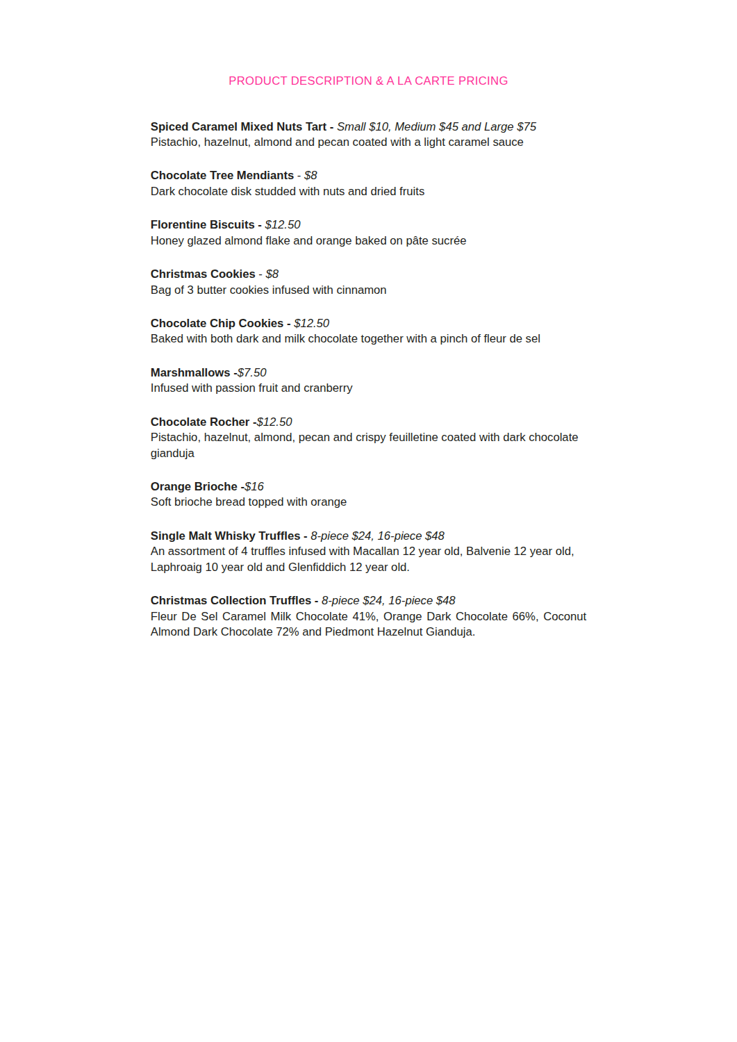PRODUCT DESCRIPTION & A LA CARTE PRICING
Spiced Caramel Mixed Nuts Tart - Small $10, Medium $45 and Large $75
Pistachio, hazelnut, almond and pecan coated with a light caramel sauce
Chocolate Tree Mendiants - $8
Dark chocolate disk studded with nuts and dried fruits
Florentine Biscuits - $12.50
Honey glazed almond flake and orange baked on pâte sucrée
Christmas Cookies - $8
Bag of 3 butter cookies infused with cinnamon
Chocolate Chip Cookies - $12.50
Baked with both dark and milk chocolate together with a pinch of fleur de sel
Marshmallows -$7.50
Infused with passion fruit and cranberry
Chocolate Rocher -$12.50
Pistachio, hazelnut, almond, pecan and crispy feuilletine coated with dark chocolate gianduja
Orange Brioche -$16
Soft brioche bread topped with orange
Single Malt Whisky Truffles - 8-piece $24, 16-piece $48
An assortment of 4 truffles infused with Macallan 12 year old, Balvenie 12 year old, Laphroaig 10 year old and Glenfiddich 12 year old.
Christmas Collection Truffles - 8-piece $24, 16-piece $48
Fleur De Sel Caramel Milk Chocolate 41%, Orange Dark Chocolate 66%, Coconut Almond Dark Chocolate 72% and Piedmont Hazelnut Gianduja.